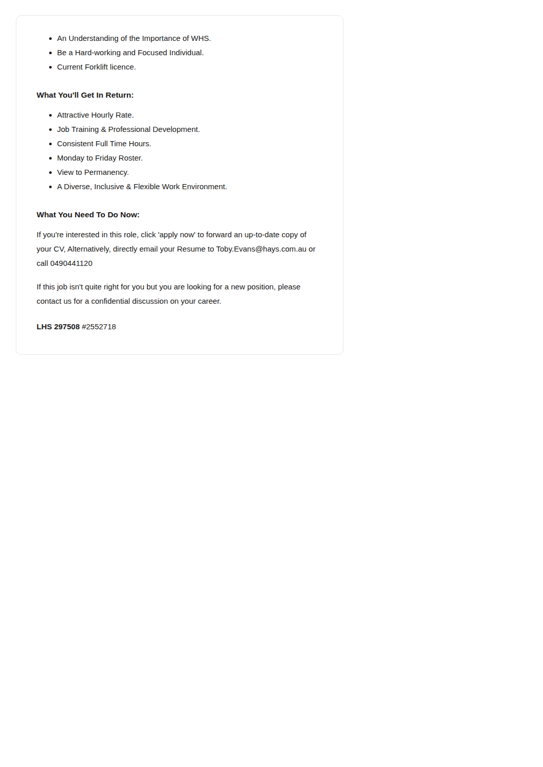An Understanding of the Importance of WHS.
Be a Hard-working and Focused Individual.
Current Forklift licence.
What You'll Get In Return:
Attractive Hourly Rate.
Job Training & Professional Development.
Consistent Full Time Hours.
Monday to Friday Roster.
View to Permanency.
A Diverse, Inclusive & Flexible Work Environment.
What You Need To Do Now:
If you're interested in this role, click 'apply now' to forward an up-to-date copy of your CV, Alternatively, directly email your Resume to Toby.Evans@hays.com.au or call 0490441120
If this job isn't quite right for you but you are looking for a new position, please contact us for a confidential discussion on your career.
LHS 297508 #2552718